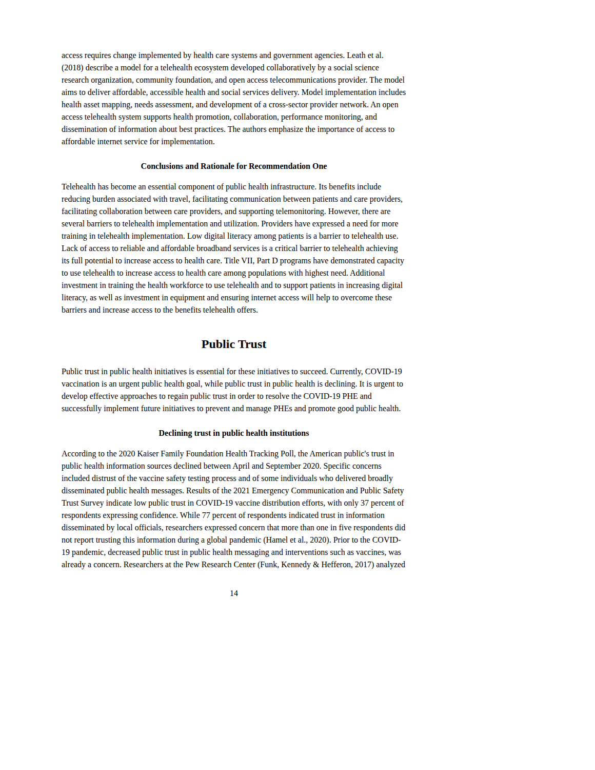access requires change implemented by health care systems and government agencies. Leath et al. (2018) describe a model for a telehealth ecosystem developed collaboratively by a social science research organization, community foundation, and open access telecommunications provider. The model aims to deliver affordable, accessible health and social services delivery. Model implementation includes health asset mapping, needs assessment, and development of a cross-sector provider network. An open access telehealth system supports health promotion, collaboration, performance monitoring, and dissemination of information about best practices. The authors emphasize the importance of access to affordable internet service for implementation.
Conclusions and Rationale for Recommendation One
Telehealth has become an essential component of public health infrastructure. Its benefits include reducing burden associated with travel, facilitating communication between patients and care providers, facilitating collaboration between care providers, and supporting telemonitoring. However, there are several barriers to telehealth implementation and utilization. Providers have expressed a need for more training in telehealth implementation. Low digital literacy among patients is a barrier to telehealth use. Lack of access to reliable and affordable broadband services is a critical barrier to telehealth achieving its full potential to increase access to health care. Title VII, Part D programs have demonstrated capacity to use telehealth to increase access to health care among populations with highest need. Additional investment in training the health workforce to use telehealth and to support patients in increasing digital literacy, as well as investment in equipment and ensuring internet access will help to overcome these barriers and increase access to the benefits telehealth offers.
Public Trust
Public trust in public health initiatives is essential for these initiatives to succeed. Currently, COVID-19 vaccination is an urgent public health goal, while public trust in public health is declining. It is urgent to develop effective approaches to regain public trust in order to resolve the COVID-19 PHE and successfully implement future initiatives to prevent and manage PHEs and promote good public health.
Declining trust in public health institutions
According to the 2020 Kaiser Family Foundation Health Tracking Poll, the American public's trust in public health information sources declined between April and September 2020. Specific concerns included distrust of the vaccine safety testing process and of some individuals who delivered broadly disseminated public health messages. Results of the 2021 Emergency Communication and Public Safety Trust Survey indicate low public trust in COVID-19 vaccine distribution efforts, with only 37 percent of respondents expressing confidence. While 77 percent of respondents indicated trust in information disseminated by local officials, researchers expressed concern that more than one in five respondents did not report trusting this information during a global pandemic (Hamel et al., 2020). Prior to the COVID-19 pandemic, decreased public trust in public health messaging and interventions such as vaccines, was already a concern. Researchers at the Pew Research Center (Funk, Kennedy & Hefferon, 2017) analyzed
14